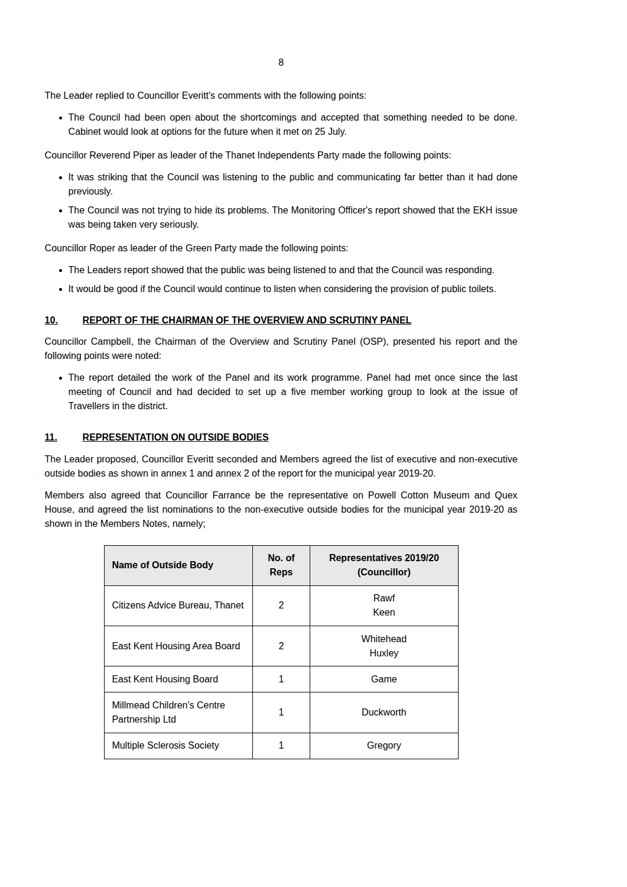8
The Leader replied to Councillor Everitt's comments with the following points:
The Council had been open about the shortcomings and accepted that something needed to be done. Cabinet would look at options for the future when it met on 25 July.
Councillor Reverend Piper as leader of the Thanet Independents Party made the following points:
It was striking that the Council was listening to the public and communicating far better than it had done previously.
The Council was not trying to hide its problems. The Monitoring Officer's report showed that the EKH issue was being taken very seriously.
Councillor Roper as leader of the Green Party made the following points:
The Leaders report showed that the public was being listened to and that the Council was responding.
It would be good if the Council would continue to listen when considering the provision of public toilets.
10. REPORT OF THE CHAIRMAN OF THE OVERVIEW AND SCRUTINY PANEL
Councillor Campbell, the Chairman of the Overview and Scrutiny Panel (OSP), presented his report and the following points were noted:
The report detailed the work of the Panel and its work programme. Panel had met once since the last meeting of Council and had decided to set up a five member working group to look at the issue of Travellers in the district.
11. REPRESENTATION ON OUTSIDE BODIES
The Leader proposed, Councillor Everitt seconded and Members agreed the list of executive and non-executive outside bodies as shown in annex 1 and annex 2 of the report for the municipal year 2019-20.
Members also agreed that Councillor Farrance be the representative on Powell Cotton Museum and Quex House, and agreed the list nominations to the non-executive outside bodies for the municipal year 2019-20 as shown in the Members Notes, namely;
| Name of Outside Body | No. of Reps | Representatives 2019/20 (Councillor) |
| --- | --- | --- |
| Citizens Advice Bureau, Thanet | 2 | Rawf Keen |
| East Kent Housing Area Board | 2 | Whitehead Huxley |
| East Kent Housing Board | 1 | Game |
| Millmead Children's Centre Partnership Ltd | 1 | Duckworth |
| Multiple Sclerosis Society | 1 | Gregory |